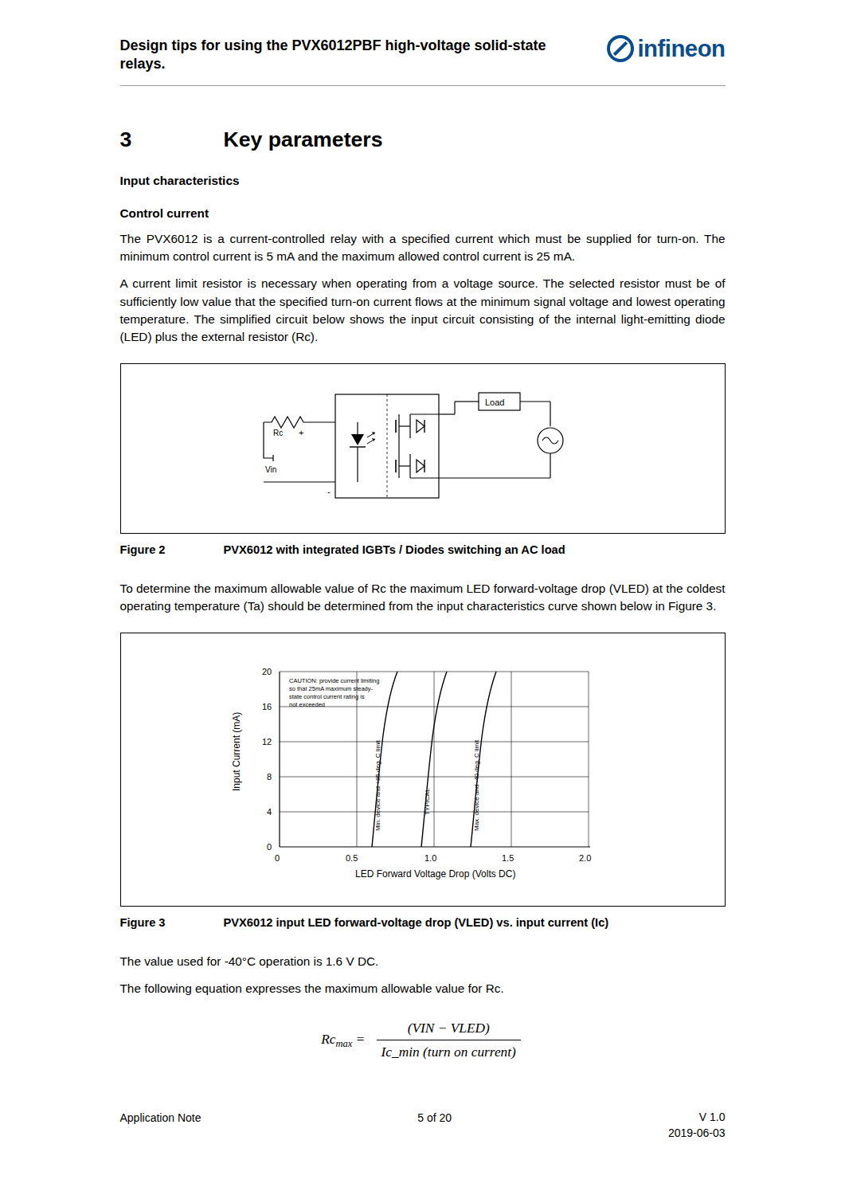Design tips for using the PVX6012PBF high-voltage solid-state relays.
infineon
3 Key parameters
Input characteristics
Control current
The PVX6012 is a current-controlled relay with a specified current which must be supplied for turn-on. The minimum control current is 5 mA and the maximum allowed control current is 25 mA.
A current limit resistor is necessary when operating from a voltage source. The selected resistor must be of sufficiently low value that the specified turn-on current flows at the minimum signal voltage and lowest operating temperature. The simplified circuit below shows the input circuit consisting of the internal light-emitting diode (LED) plus the external resistor (Rc).
Rc + Vin - Load
Figure 2 PVX6012 with integrated IGBTs / Diodes switching an AC load
To determine the maximum allowable value of Rc the maximum LED forward-voltage drop (VLED) at the coldest operating temperature (Ta) should be determined from the input characteristics curve shown below in Figure 3.
20 16 12 8 4 0 0 0.5 1.0 1.5 2.0 LED Forward Voltage Drop (Volts DC) Input Current (mA) CAUTION: provide current limiting so that 25mA maximum steady- state control current rating is not exceeded Min. device and +85 deg. C limit TYPICAL Max. device and -40 deg. C limit
Figure 3 PVX6012 input LED forward-voltage drop (VLED) vs. input current (Ic)
The value used for -40°C operation is 1.6 V DC.
The following equation expresses the maximum allowable value for Rc.
Rcmax = (VIN − VLED) Ic_min (turn on current)
Application Note
5 of 20
V 1.0
2019-06-03